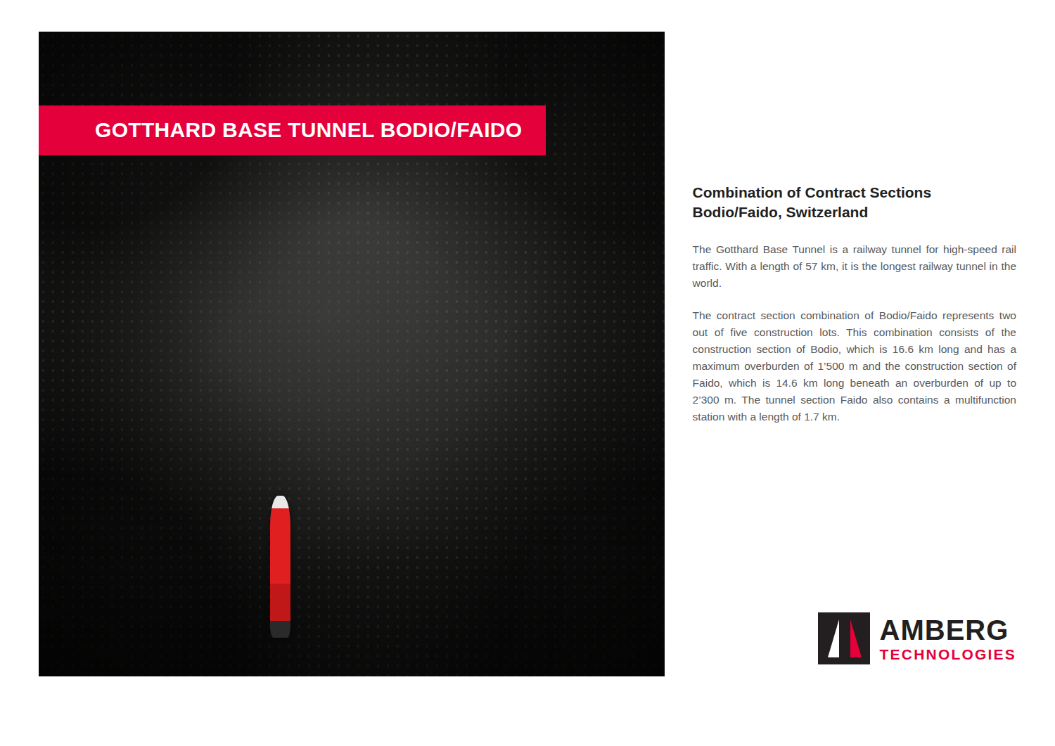GOTTHARD BASE TUNNEL BODIO/FAIDO
Combination of Contract Sections
Bodio/Faido, Switzerland
The Gotthard Base Tunnel is a railway tunnel for high-speed rail traffic. With a length of 57 km, it is the longest railway tunnel in the world.
The contract section combination of Bodio/Faido represents two out of five construction lots. This combination consists of the construction section of Bodio, which is 16.6 km long and has a maximum overburden of 1’500 m and the construction section of Faido, which is 14.6 km long beneath an overburden of up to 2’300 m. The tunnel section Faido also contains a multifunction station with a length of 1.7 km.
AMBERG TECHNOLOGIES